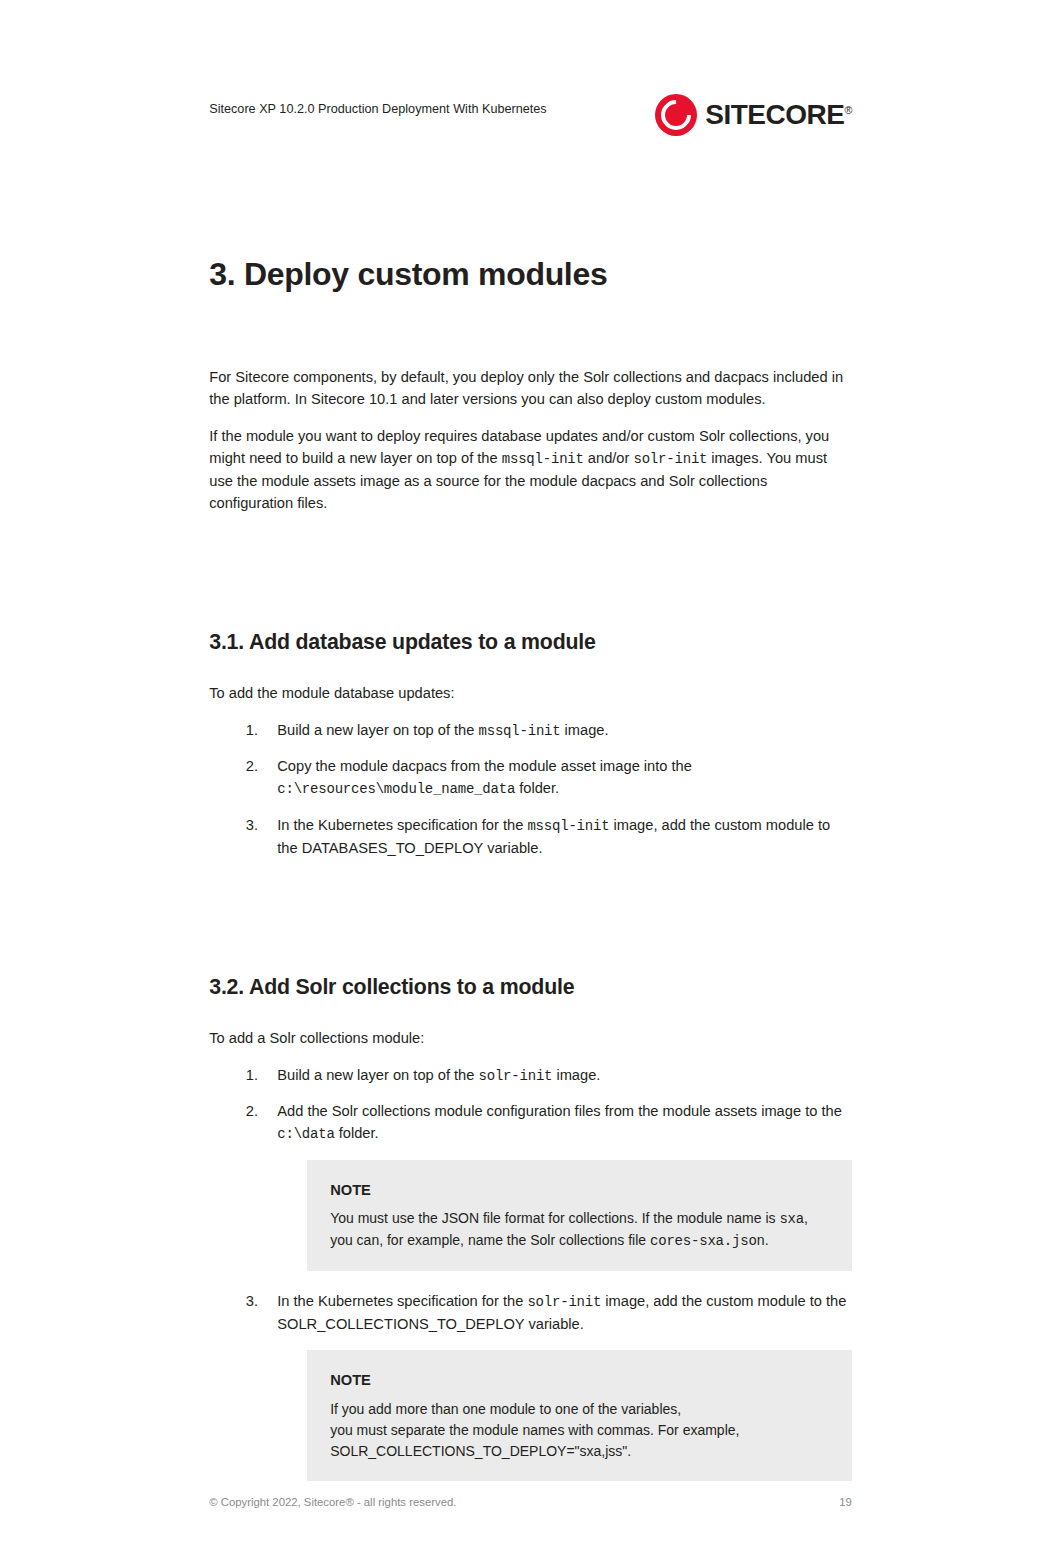Sitecore XP 10.2.0 Production Deployment With Kubernetes
SITECORE®
3. Deploy custom modules
For Sitecore components, by default, you deploy only the Solr collections and dacpacs included in the platform. In Sitecore 10.1 and later versions you can also deploy custom modules.
If the module you want to deploy requires database updates and/or custom Solr collections, you might need to build a new layer on top of the mssql-init and/or solr-init images. You must use the module assets image as a source for the module dacpacs and Solr collections configuration files.
3.1. Add database updates to a module
To add the module database updates:
Build a new layer on top of the mssql-init image.
Copy the module dacpacs from the module asset image into the c:\resources\module_name_data folder.
In the Kubernetes specification for the mssql-init image, add the custom module to the DATABASES_TO_DEPLOY variable.
3.2. Add Solr collections to a module
To add a Solr collections module:
Build a new layer on top of the solr-init image.
Add the Solr collections module configuration files from the module assets image to the c:\data folder.
NOTE
You must use the JSON file format for collections. If the module name is sxa, you can, for example, name the Solr collections file cores-sxa.json.
In the Kubernetes specification for the solr-init image, add the custom module to the SOLR_COLLECTIONS_TO_DEPLOY variable.
NOTE
If you add more than one module to one of the variables,
you must separate the module names with commas. For example,
SOLR_COLLECTIONS_TO_DEPLOY="sxa,jss".
© Copyright 2022, Sitecore® - all rights reserved.
19